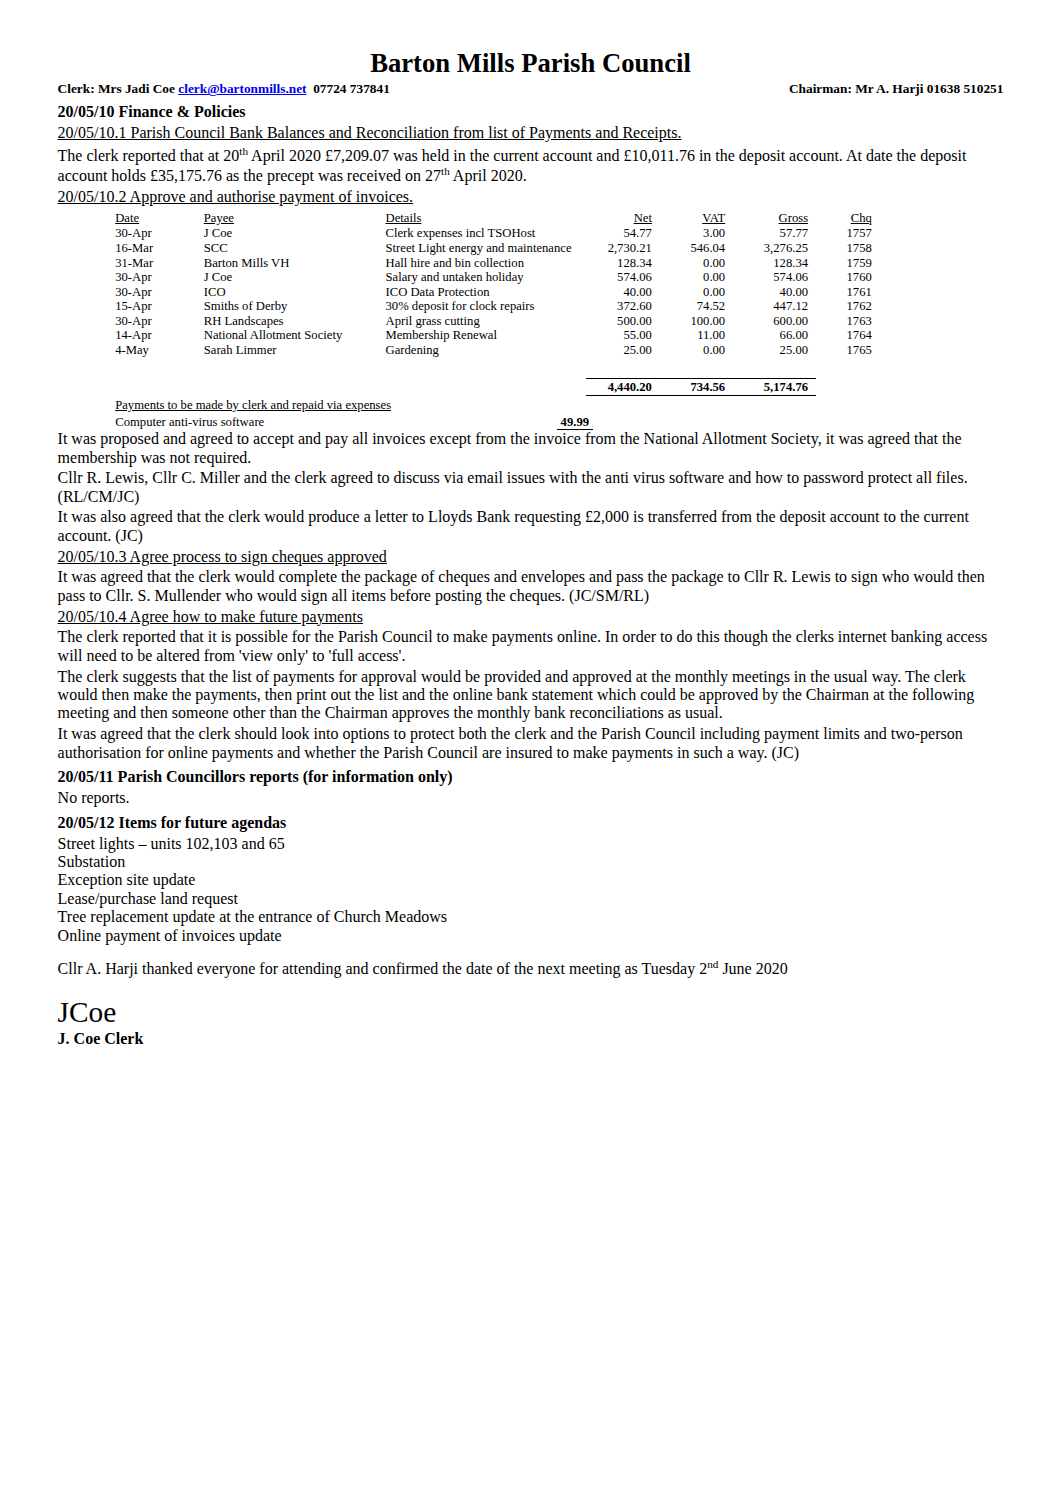Barton Mills Parish Council
Clerk: Mrs Jadi Coe clerk@bartonmills.net 07724 737841 Chairman: Mr A. Harji 01638 510251
20/05/10 Finance & Policies
20/05/10.1 Parish Council Bank Balances and Reconciliation from list of Payments and Receipts.
The clerk reported that at 20th April 2020 £7,209.07 was held in the current account and £10,011.76 in the deposit account. At date the deposit account holds £35,175.76 as the precept was received on 27th April 2020.
20/05/10.2 Approve and authorise payment of invoices.
| Date | Payee | Details | Net | VAT | Gross | Chq |
| --- | --- | --- | --- | --- | --- | --- |
| 30-Apr | J Coe | Clerk expenses incl TSOHost | 54.77 | 3.00 | 57.77 | 1757 |
| 16-Mar | SCC | Street Light energy and maintenance | 2,730.21 | 546.04 | 3,276.25 | 1758 |
| 31-Mar | Barton Mills VH | Hall hire and bin collection | 128.34 | 0.00 | 128.34 | 1759 |
| 30-Apr | J Coe | Salary and untaken holiday | 574.06 | 0.00 | 574.06 | 1760 |
| 30-Apr | ICO | ICO Data Protection | 40.00 | 0.00 | 40.00 | 1761 |
| 15-Apr | Smiths of Derby | 30% deposit for clock repairs | 372.60 | 74.52 | 447.12 | 1762 |
| 30-Apr | RH Landscapes | April grass cutting | 500.00 | 100.00 | 600.00 | 1763 |
| 14-Apr | National Allotment Society | Membership Renewal | 55.00 | 11.00 | 66.00 | 1764 |
| 4-May | Sarah Limmer | Gardening | 25.00 | 0.00 | 25.00 | 1765 |
| | 4,440.20 | 734.56 | 5,174.76 | |
Payments to be made by clerk and repaid via expenses
Computer anti-virus software 49.99
It was proposed and agreed to accept and pay all invoices except from the invoice from the National Allotment Society, it was agreed that the membership was not required.
Cllr R. Lewis, Cllr C. Miller and the clerk agreed to discuss via email issues with the anti virus software and how to password protect all files. (RL/CM/JC)
It was also agreed that the clerk would produce a letter to Lloyds Bank requesting £2,000 is transferred from the deposit account to the current account. (JC)
20/05/10.3 Agree process to sign cheques approved
It was agreed that the clerk would complete the package of cheques and envelopes and pass the package to Cllr R. Lewis to sign who would then pass to Cllr. S. Mullender who would sign all items before posting the cheques. (JC/SM/RL)
20/05/10.4 Agree how to make future payments
The clerk reported that it is possible for the Parish Council to make payments online. In order to do this though the clerks internet banking access will need to be altered from 'view only' to 'full access'.
The clerk suggests that the list of payments for approval would be provided and approved at the monthly meetings in the usual way. The clerk would then make the payments, then print out the list and the online bank statement which could be approved by the Chairman at the following meeting and then someone other than the Chairman approves the monthly bank reconciliations as usual.
It was agreed that the clerk should look into options to protect both the clerk and the Parish Council including payment limits and two-person authorisation for online payments and whether the Parish Council are insured to make payments in such a way. (JC)
20/05/11 Parish Councillors reports (for information only)
No reports.
20/05/12 Items for future agendas
Street lights – units 102,103 and 65
Substation
Exception site update
Lease/purchase land request
Tree replacement update at the entrance of Church Meadows
Online payment of invoices update
Cllr A. Harji thanked everyone for attending and confirmed the date of the next meeting as Tuesday 2nd June 2020
JCoe
J. Coe Clerk